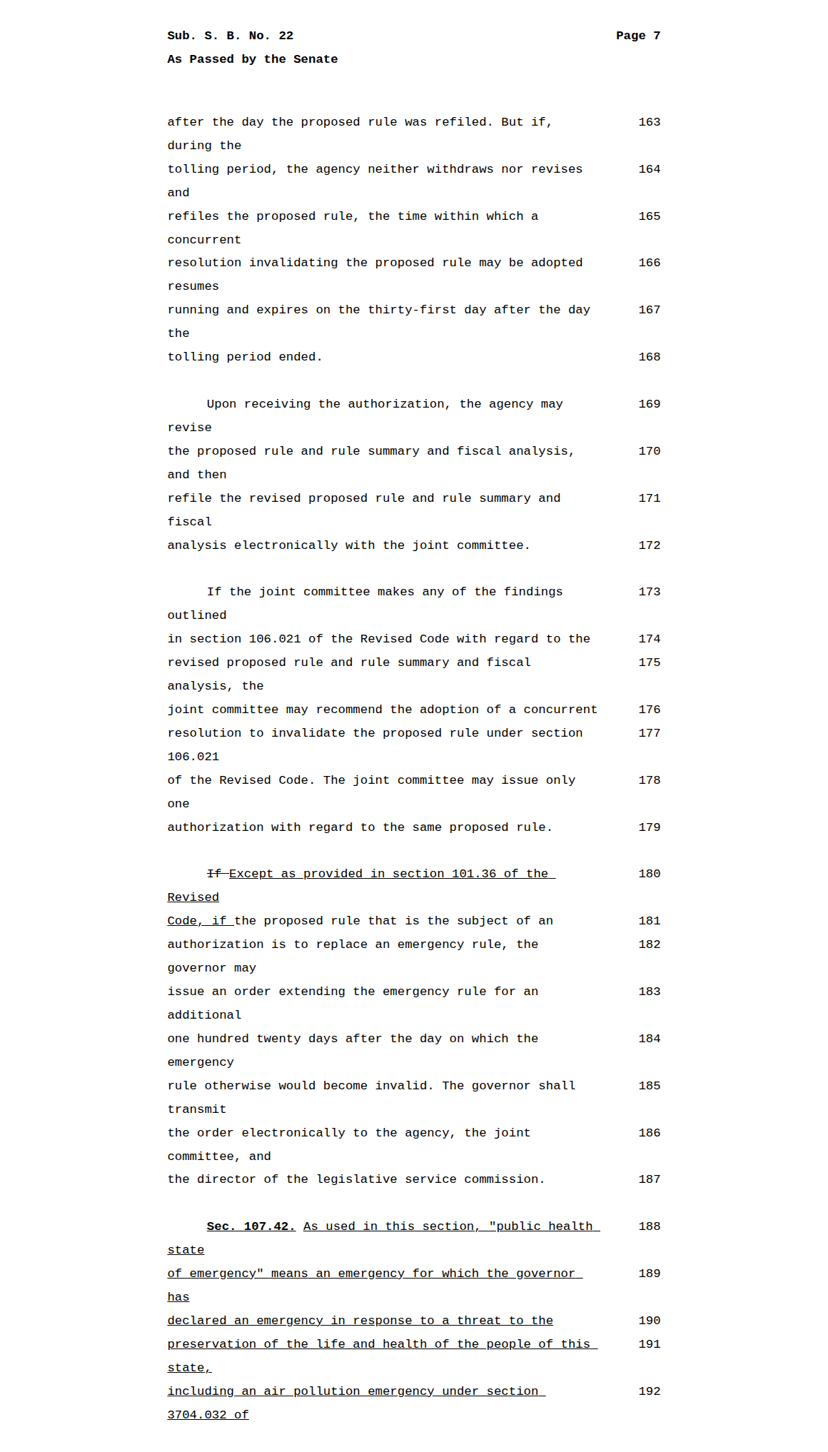Sub. S. B. No. 22 As Passed by the Senate
Page 7
after the day the proposed rule was refiled. But if, during the 163 tolling period, the agency neither withdraws nor revises and 164 refiles the proposed rule, the time within which a concurrent 165 resolution invalidating the proposed rule may be adopted resumes 166 running and expires on the thirty-first day after the day the 167 tolling period ended. 168
Upon receiving the authorization, the agency may revise 169 the proposed rule and rule summary and fiscal analysis, and then 170 refile the revised proposed rule and rule summary and fiscal 171 analysis electronically with the joint committee. 172
If the joint committee makes any of the findings outlined 173 in section 106.021 of the Revised Code with regard to the 174 revised proposed rule and rule summary and fiscal analysis, the 175 joint committee may recommend the adoption of a concurrent 176 resolution to invalidate the proposed rule under section 106.021177 of the Revised Code. The joint committee may issue only one 178 authorization with regard to the same proposed rule. 179
If Except as provided in section 101.36 of the Revised 180 Code, if the proposed rule that is the subject of an 181 authorization is to replace an emergency rule, the governor may 182 issue an order extending the emergency rule for an additional 183 one hundred twenty days after the day on which the emergency 184 rule otherwise would become invalid. The governor shall transmit 185 the order electronically to the agency, the joint committee, and 186 the director of the legislative service commission. 187
Sec. 107.42. As used in this section, "public health state 188 of emergency" means an emergency for which the governor has 189 declared an emergency in response to a threat to the 190 preservation of the life and health of the people of this state, 191 including an air pollution emergency under section 3704.032 of 192